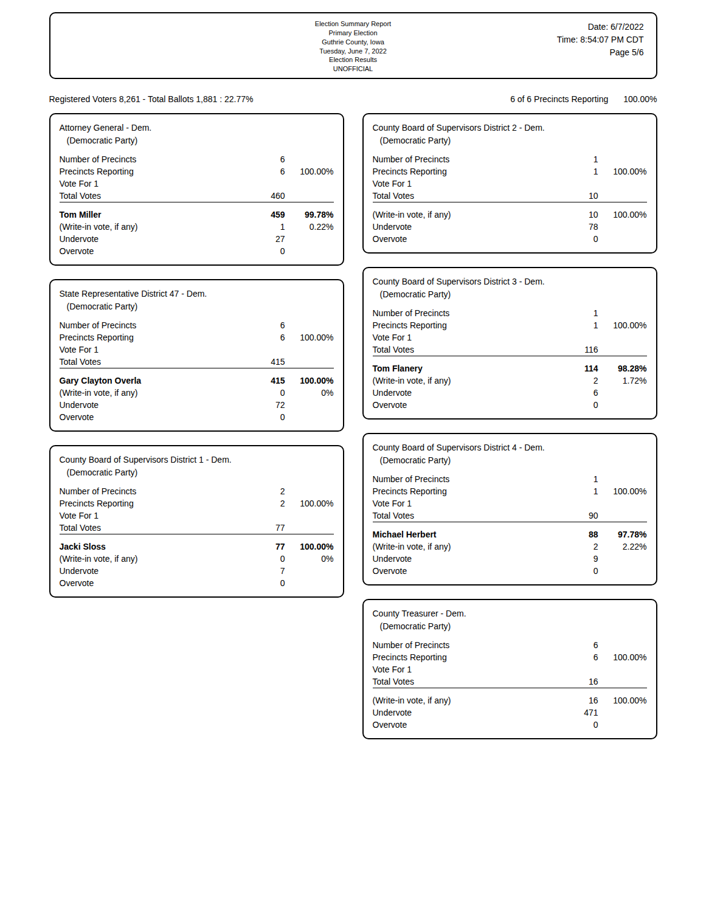Election Summary Report
Primary Election
Guthrie County, Iowa
Tuesday, June 7, 2022
Election Results
UNOFFICIAL
Date: 6/7/2022
Time: 8:54:07 PM CDT
Page 5/6
Registered Voters 8,261 - Total Ballots 1,881 : 22.77%
6 of 6 Precincts Reporting 100.00%
Attorney General - Dem.
(Democratic Party)
| Number of Precincts | 6 | |
| Precincts Reporting | 6 | 100.00% |
| Vote For 1 | | |
| Total Votes | 460 | |
| Tom Miller | 459 | 99.78% |
| (Write-in vote, if any) | 1 | 0.22% |
| Undervote | 27 | |
| Overvote | 0 | |
State Representative District 47 - Dem.
(Democratic Party)
| Number of Precincts | 6 | |
| Precincts Reporting | 6 | 100.00% |
| Vote For 1 | | |
| Total Votes | 415 | |
| Gary Clayton Overla | 415 | 100.00% |
| (Write-in vote, if any) | 0 | 0% |
| Undervote | 72 | |
| Overvote | 0 | |
County Board of Supervisors District 1 - Dem.
(Democratic Party)
| Number of Precincts | 2 | |
| Precincts Reporting | 2 | 100.00% |
| Vote For 1 | | |
| Total Votes | 77 | |
| Jacki Sloss | 77 | 100.00% |
| (Write-in vote, if any) | 0 | 0% |
| Undervote | 7 | |
| Overvote | 0 | |
County Board of Supervisors District 2 - Dem.
(Democratic Party)
| Number of Precincts | 1 | |
| Precincts Reporting | 1 | 100.00% |
| Vote For 1 | | |
| Total Votes | 10 | |
| (Write-in vote, if any) | 10 | 100.00% |
| Undervote | 78 | |
| Overvote | 0 | |
County Board of Supervisors District 3 - Dem.
(Democratic Party)
| Number of Precincts | 1 | |
| Precincts Reporting | 1 | 100.00% |
| Vote For 1 | | |
| Total Votes | 116 | |
| Tom Flanery | 114 | 98.28% |
| (Write-in vote, if any) | 2 | 1.72% |
| Undervote | 6 | |
| Overvote | 0 | |
County Board of Supervisors District 4 - Dem.
(Democratic Party)
| Number of Precincts | 1 | |
| Precincts Reporting | 1 | 100.00% |
| Vote For 1 | | |
| Total Votes | 90 | |
| Michael Herbert | 88 | 97.78% |
| (Write-in vote, if any) | 2 | 2.22% |
| Undervote | 9 | |
| Overvote | 0 | |
County Treasurer - Dem.
(Democratic Party)
| Number of Precincts | 6 | |
| Precincts Reporting | 6 | 100.00% |
| Vote For 1 | | |
| Total Votes | 16 | |
| (Write-in vote, if any) | 16 | 100.00% |
| Undervote | 471 | |
| Overvote | 0 | |